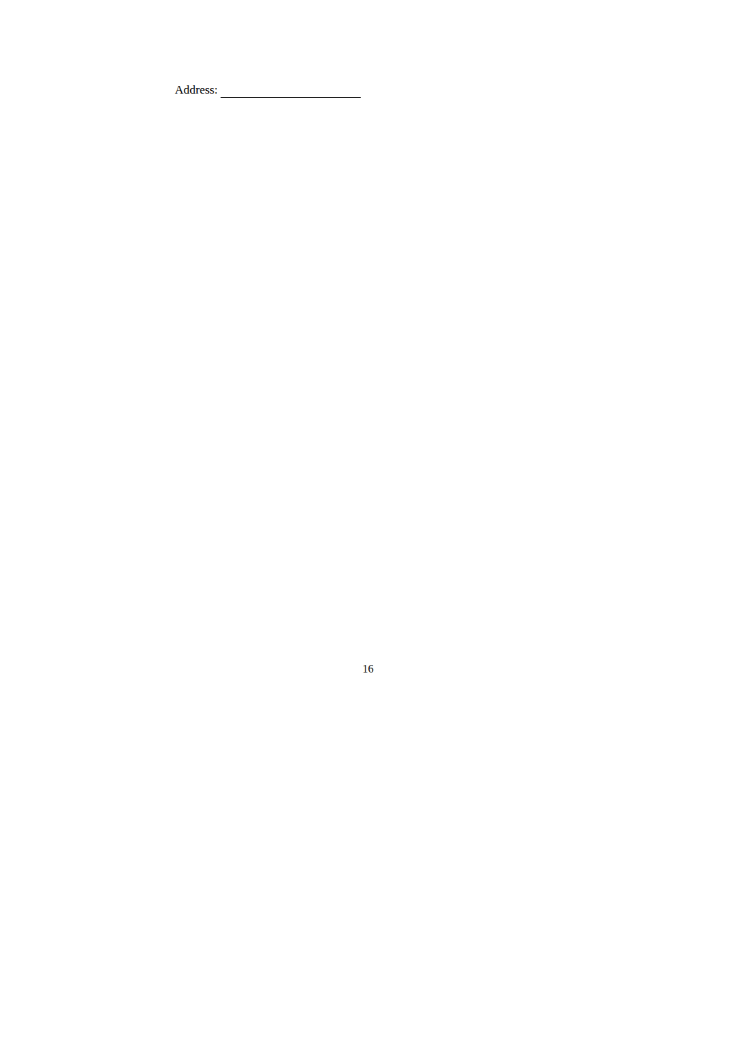Address:
16